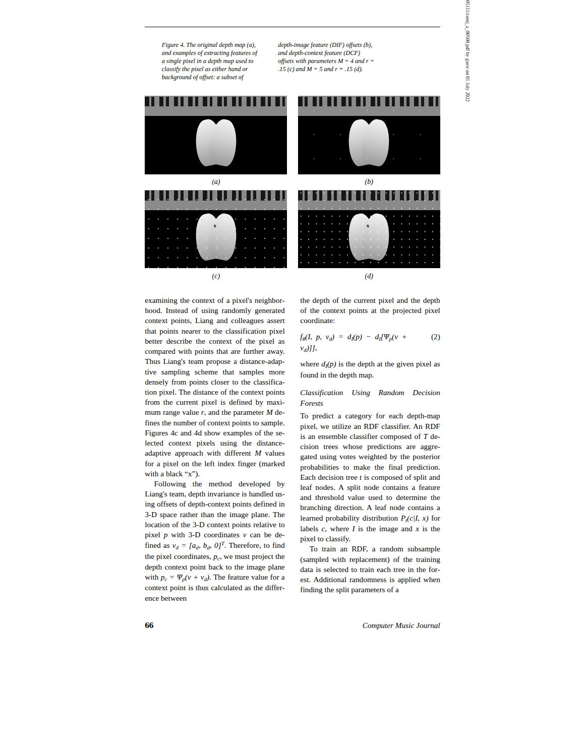Figure 4. The original depth map (a), and examples of extracting features of a single pixel in a depth map used to classify the pixel as either hand or background of offset: a subset of
depth-image feature (DIF) offsets (b), and depth-context feature (DCF) offsets with parameters M = 4 and r = .15 (c) and M = 5 and r = .15 (d).
(a)
(b)
x
(c)
x
(d)
examining the context of a pixel's neighborhood. Instead of using randomly generated context points, Liang and colleagues assert that points nearer to the classification pixel better describe the context of the pixel as compared with points that are further away. Thus Liang's team propose a distance-adaptive sampling scheme that samples more densely from points closer to the classification pixel. The distance of the context points from the current pixel is defined by maximum range value r, and the parameter M defines the number of context points to sample. Figures 4c and 4d show examples of the selected context pixels using the distance-adaptive approach with different M values for a pixel on the left index finger (marked with a black “x”).
Following the method developed by Liang's team, depth invariance is handled using offsets of depth-context points defined in 3-D space rather than the image plane. The location of the 3-D context points relative to pixel p with 3-D coordinates v can be defined as vd = [ad, bd, 0]T. Therefore, to find the pixel coordinates, pc, we must project the depth context point back to the image plane with pc = Ψp(v + vd). The feature value for a context point is thus calculated as the difference between
the depth of the current pixel and the depth of the context points at the projected pixel coordinate:
fθ(I, p, vd) = dI(p) − dI[Ψp(v + vd)]], (2)
where dI(p) is the depth at the given pixel as found in the depth map.
Classification Using Random Decision Forests
To predict a category for each depth-map pixel, we utilize an RDF classifier. An RDF is an ensemble classifier composed of T decision trees whose predictions are aggregated using votes weighted by the posterior probabilities to make the final prediction. Each decision tree t is composed of split and leaf nodes. A split node contains a feature and threshold value used to determine the branching direction. A leaf node contains a learned probability distribution Pt(c|I, x) for labels c, where I is the image and x is the pixel to classify.
To train an RDF, a random subsample (sampled with replacement) of the training data is selected to train each tree in the forest. Additional randomness is applied when finding the split parameters of a
66
Computer Music Journal
Downloaded from http://direct.mit.edu/comj/article-pdf/43/1/59/2005111/comj_a_00500.pdf by guest on 01 July 2022